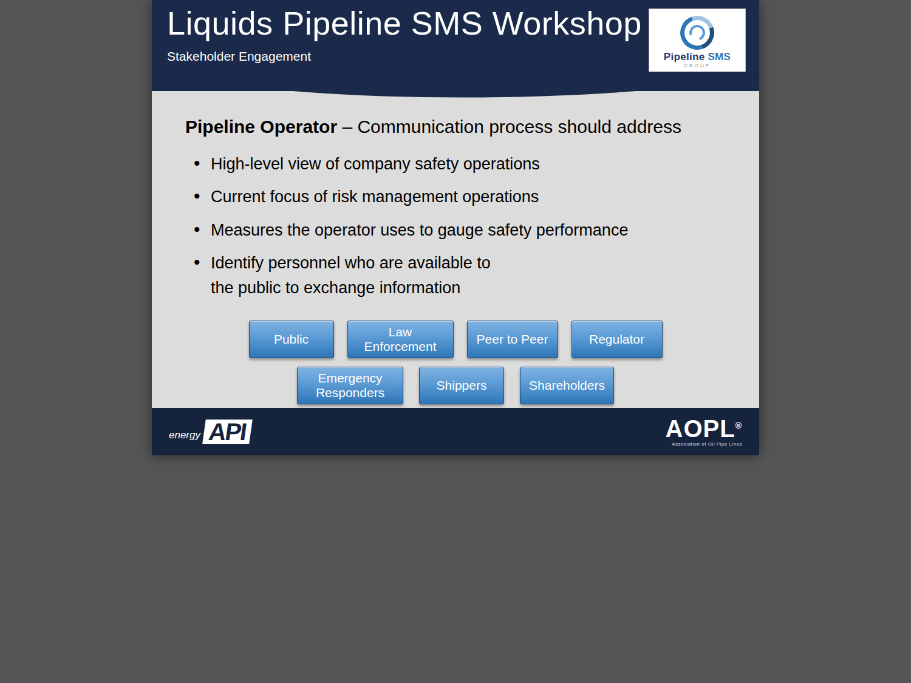Liquids Pipeline SMS Workshop
Stakeholder Engagement
Pipeline SMS
GROUP
Pipeline Operator – Communication process should address
High-level view of company safety operations
Current focus of risk management operations
Measures the operator uses to gauge safety performance
Identify personnel who are available to
the public to exchange information
Public
Law
Enforcement
Peer to Peer
Regulator
Emergency
Responders
Shippers
Shareholders
energy API
AOPL®
Association of Oil Pipe Lines